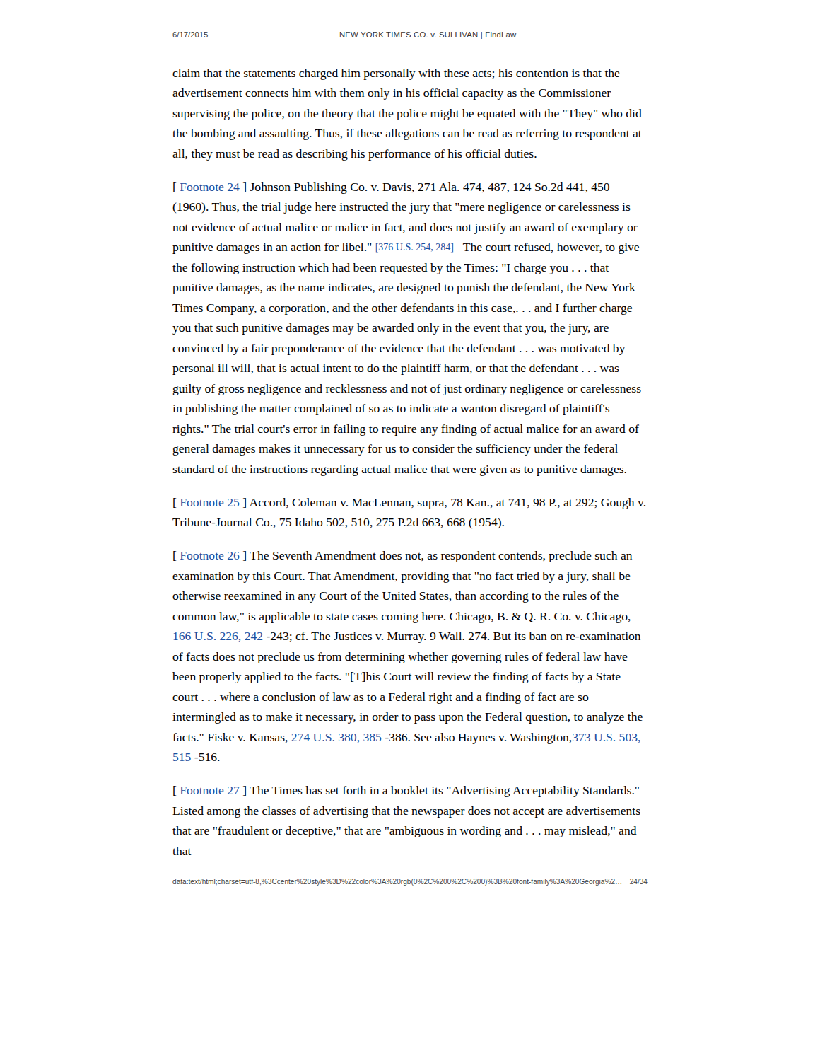6/17/2015 NEW YORK TIMES CO. v. SULLIVAN | FindLaw
claim that the statements charged him personally with these acts; his contention is that the advertisement connects him with them only in his official capacity as the Commissioner supervising the police, on the theory that the police might be equated with the "They" who did the bombing and assaulting. Thus, if these allegations can be read as referring to respondent at all, they must be read as describing his performance of his official duties.
[ Footnote 24 ] Johnson Publishing Co. v. Davis, 271 Ala. 474, 487, 124 So.2d 441, 450 (1960). Thus, the trial judge here instructed the jury that "mere negligence or carelessness is not evidence of actual malice or malice in fact, and does not justify an award of exemplary or punitive damages in an action for libel." [376 U.S. 254, 284] The court refused, however, to give the following instruction which had been requested by the Times: "I charge you . . . that punitive damages, as the name indicates, are designed to punish the defendant, the New York Times Company, a corporation, and the other defendants in this case,. . . and I further charge you that such punitive damages may be awarded only in the event that you, the jury, are convinced by a fair preponderance of the evidence that the defendant . . . was motivated by personal ill will, that is actual intent to do the plaintiff harm, or that the defendant . . . was guilty of gross negligence and recklessness and not of just ordinary negligence or carelessness in publishing the matter complained of so as to indicate a wanton disregard of plaintiff's rights." The trial court's error in failing to require any finding of actual malice for an award of general damages makes it unnecessary for us to consider the sufficiency under the federal standard of the instructions regarding actual malice that were given as to punitive damages.
[ Footnote 25 ] Accord, Coleman v. MacLennan, supra, 78 Kan., at 741, 98 P., at 292; Gough v. Tribune-Journal Co., 75 Idaho 502, 510, 275 P.2d 663, 668 (1954).
[ Footnote 26 ] The Seventh Amendment does not, as respondent contends, preclude such an examination by this Court. That Amendment, providing that "no fact tried by a jury, shall be otherwise reexamined in any Court of the United States, than according to the rules of the common law," is applicable to state cases coming here. Chicago, B. & Q. R. Co. v. Chicago, 166 U.S. 226, 242 -243; cf. The Justices v. Murray. 9 Wall. 274. But its ban on re-examination of facts does not preclude us from determining whether governing rules of federal law have been properly applied to the facts. "[T]his Court will review the finding of facts by a State court . . . where a conclusion of law as to a Federal right and a finding of fact are so intermingled as to make it necessary, in order to pass upon the Federal question, to analyze the facts." Fiske v. Kansas, 274 U.S. 380, 385 -386. See also Haynes v. Washington,373 U.S. 503, 515 -516.
[ Footnote 27 ] The Times has set forth in a booklet its "Advertising Acceptability Standards." Listed among the classes of advertising that the newspaper does not accept are advertisements that are "fraudulent or deceptive," that are "ambiguous in wording and . . . may mislead," and that
data:text/html;charset=utf-8,%3Ccenter%20style%3D%22color%3A%20rgb(0%2C%200%2C%200)%3B%20font-family%3A%20Georgia%2C%20'Times%… 24/34